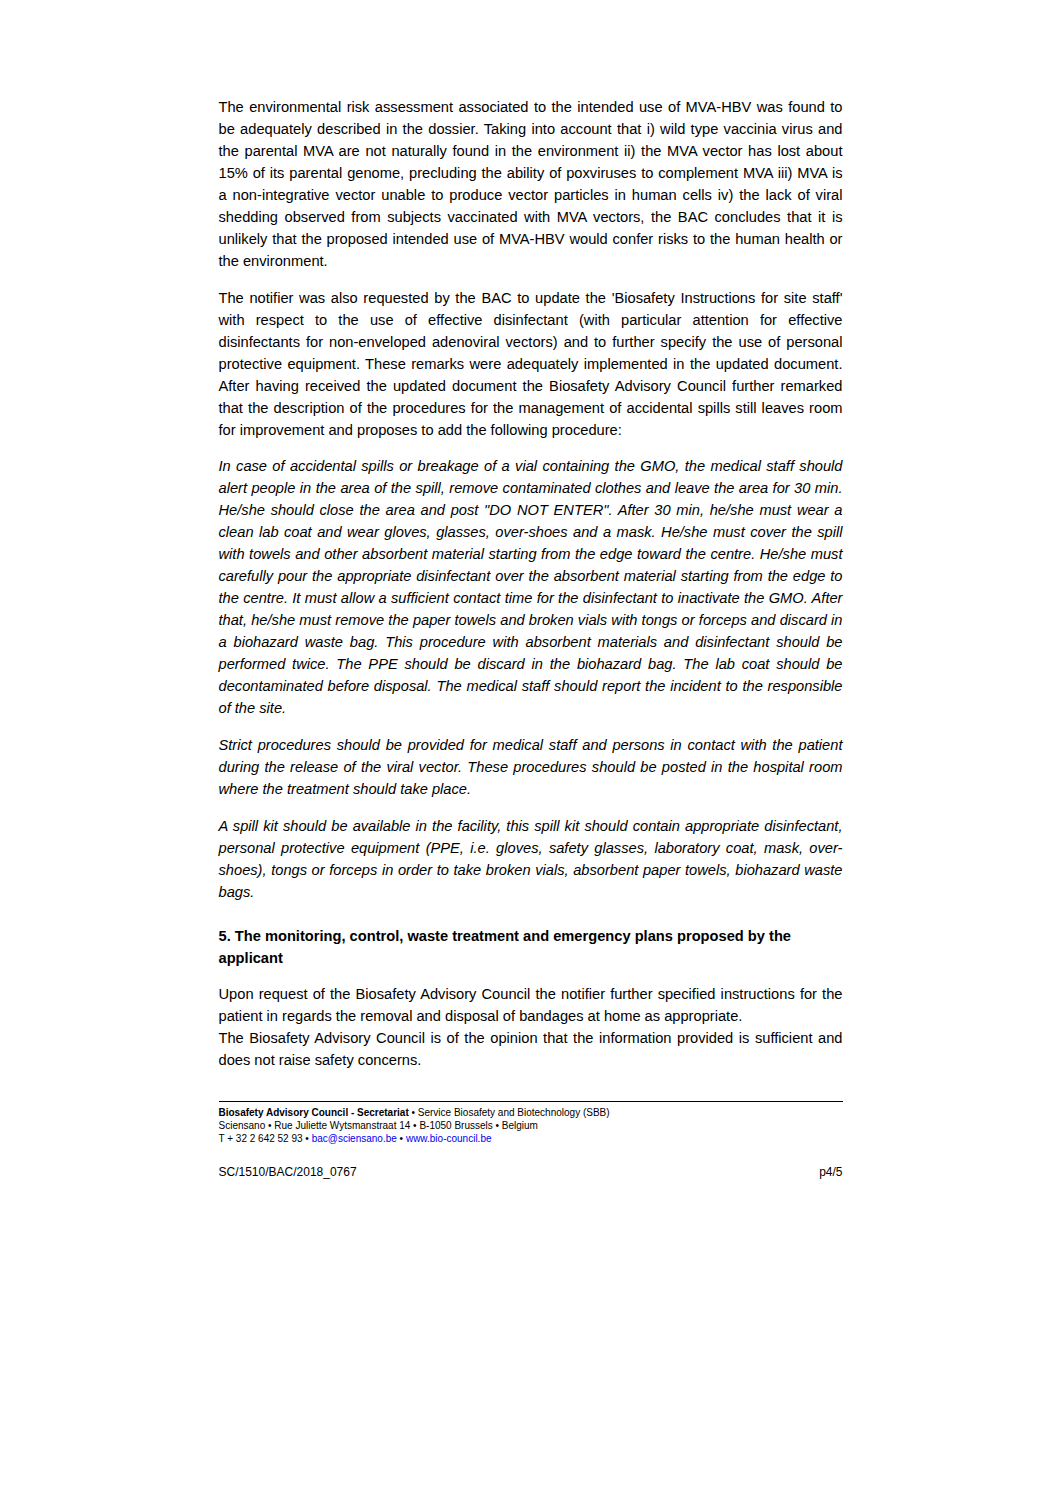The environmental risk assessment associated to the intended use of MVA-HBV was found to be adequately described in the dossier. Taking into account that i) wild type vaccinia virus and the parental MVA are not naturally found in the environment ii) the MVA vector has lost about 15% of its parental genome, precluding the ability of poxviruses to complement MVA iii) MVA is a non-integrative vector unable to produce vector particles in human cells iv) the lack of viral shedding observed from subjects vaccinated with MVA vectors, the BAC concludes that it is unlikely that the proposed intended use of MVA-HBV would confer risks to the human health or the environment.
The notifier was also requested by the BAC to update the 'Biosafety Instructions for site staff' with respect to the use of effective disinfectant (with particular attention for effective disinfectants for non-enveloped adenoviral vectors) and to further specify the use of personal protective equipment. These remarks were adequately implemented in the updated document. After having received the updated document the Biosafety Advisory Council further remarked that the description of the procedures for the management of accidental spills still leaves room for improvement and proposes to add the following procedure:
In case of accidental spills or breakage of a vial containing the GMO, the medical staff should alert people in the area of the spill, remove contaminated clothes and leave the area for 30 min. He/she should close the area and post "DO NOT ENTER". After 30 min, he/she must wear a clean lab coat and wear gloves, glasses, over-shoes and a mask. He/she must cover the spill with towels and other absorbent material starting from the edge toward the centre. He/she must carefully pour the appropriate disinfectant over the absorbent material starting from the edge to the centre. It must allow a sufficient contact time for the disinfectant to inactivate the GMO. After that, he/she must remove the paper towels and broken vials with tongs or forceps and discard in a biohazard waste bag. This procedure with absorbent materials and disinfectant should be performed twice. The PPE should be discard in the biohazard bag. The lab coat should be decontaminated before disposal. The medical staff should report the incident to the responsible of the site.
Strict procedures should be provided for medical staff and persons in contact with the patient during the release of the viral vector. These procedures should be posted in the hospital room where the treatment should take place.
A spill kit should be available in the facility, this spill kit should contain appropriate disinfectant, personal protective equipment (PPE, i.e. gloves, safety glasses, laboratory coat, mask, over-shoes), tongs or forceps in order to take broken vials, absorbent paper towels, biohazard waste bags.
5. The monitoring, control, waste treatment and emergency plans proposed by the applicant
Upon request of the Biosafety Advisory Council the notifier further specified instructions for the patient in regards the removal and disposal of bandages at home as appropriate.
The Biosafety Advisory Council is of the opinion that the information provided is sufficient and does not raise safety concerns.
Biosafety Advisory Council - Secretariat • Service Biosafety and Biotechnology (SBB)
Sciensano • Rue Juliette Wytsmanstraat 14 • B-1050 Brussels • Belgium
T + 32 2 642 52 93 • bac@sciensano.be • www.bio-council.be
SC/1510/BAC/2018_0767 p4/5